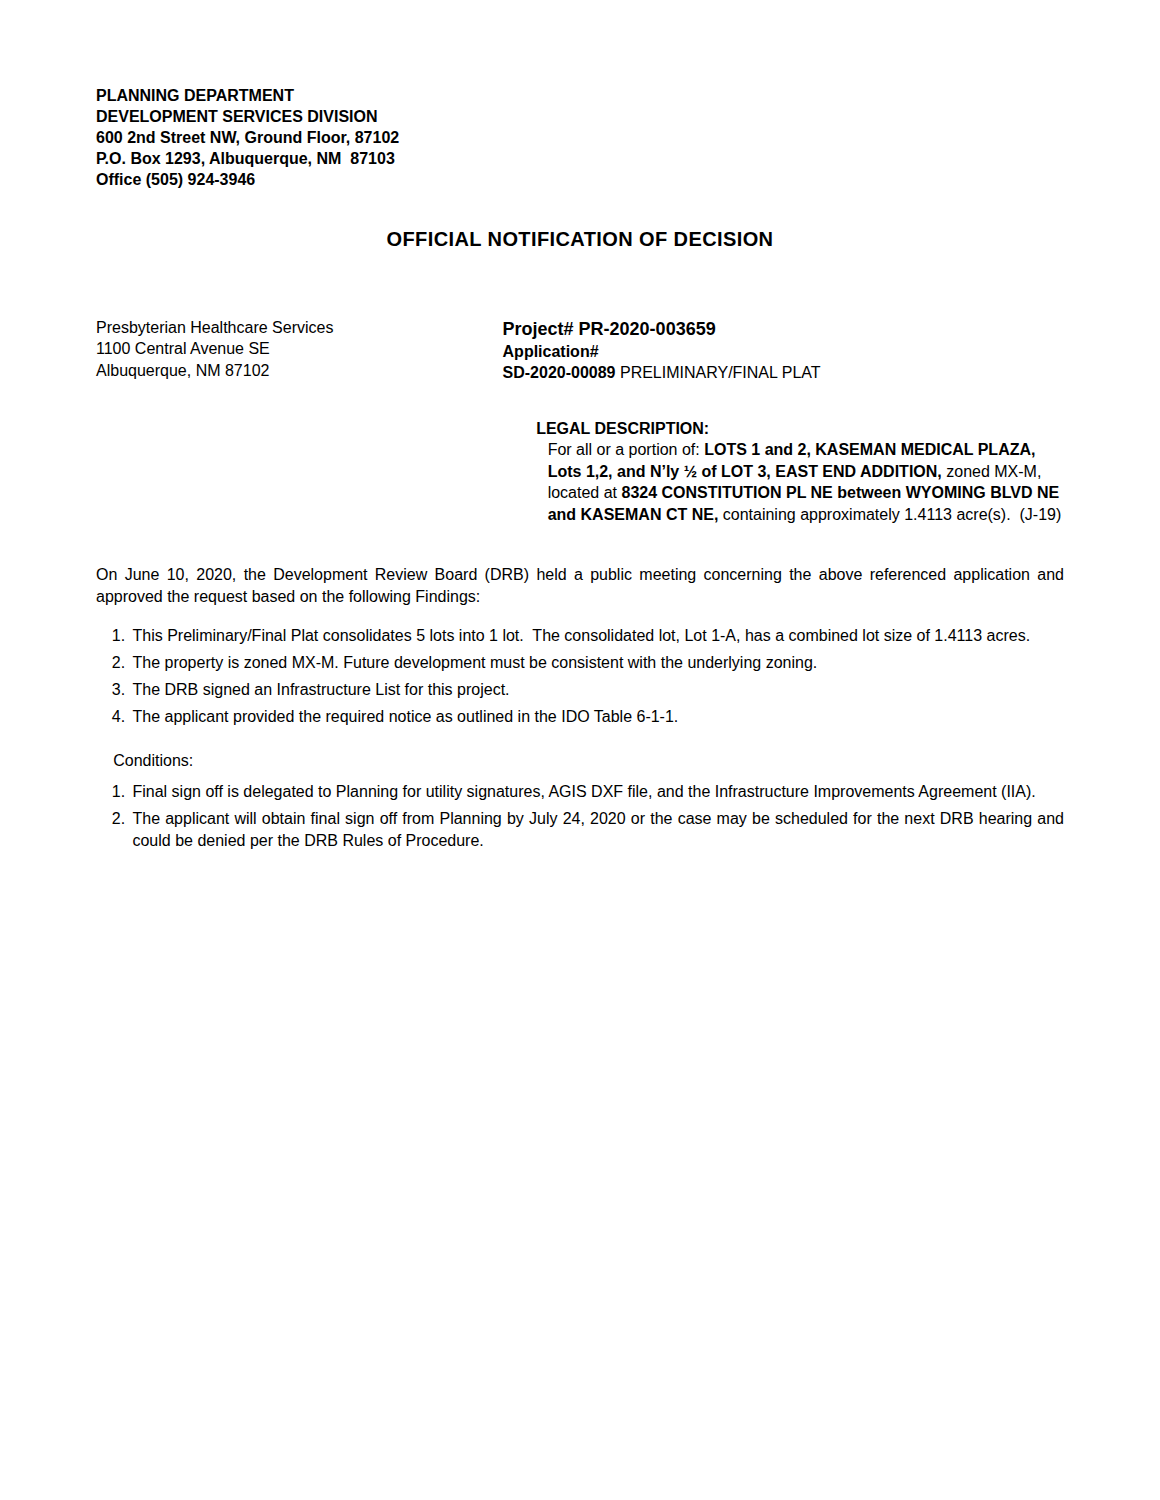PLANNING DEPARTMENT
DEVELOPMENT SERVICES DIVISION
600 2nd Street NW, Ground Floor, 87102
P.O. Box 1293, Albuquerque, NM 87103
Office (505) 924-3946
OFFICIAL NOTIFICATION OF DECISION
| Presbyterian Healthcare Services 1100 Central Avenue SE Albuquerque, NM 87102 | Project# PR-2020-003659 Application# SD-2020-00089 PRELIMINARY/FINAL PLAT |
| | LEGAL DESCRIPTION: For all or a portion of: LOTS 1 and 2, KASEMAN MEDICAL PLAZA, Lots 1,2, and N’ly ½ of LOT 3, EAST END ADDITION, zoned MX-M, located at 8324 CONSTITUTION PL NE between WYOMING BLVD NE and KASEMAN CT NE, containing approximately 1.4113 acre(s). (J-19) |
On June 10, 2020, the Development Review Board (DRB) held a public meeting concerning the above referenced application and approved the request based on the following Findings:
This Preliminary/Final Plat consolidates 5 lots into 1 lot. The consolidated lot, Lot 1-A, has a combined lot size of 1.4113 acres.
The property is zoned MX-M. Future development must be consistent with the underlying zoning.
The DRB signed an Infrastructure List for this project.
The applicant provided the required notice as outlined in the IDO Table 6-1-1.
Conditions:
Final sign off is delegated to Planning for utility signatures, AGIS DXF file, and the Infrastructure Improvements Agreement (IIA).
The applicant will obtain final sign off from Planning by July 24, 2020 or the case may be scheduled for the next DRB hearing and could be denied per the DRB Rules of Procedure.